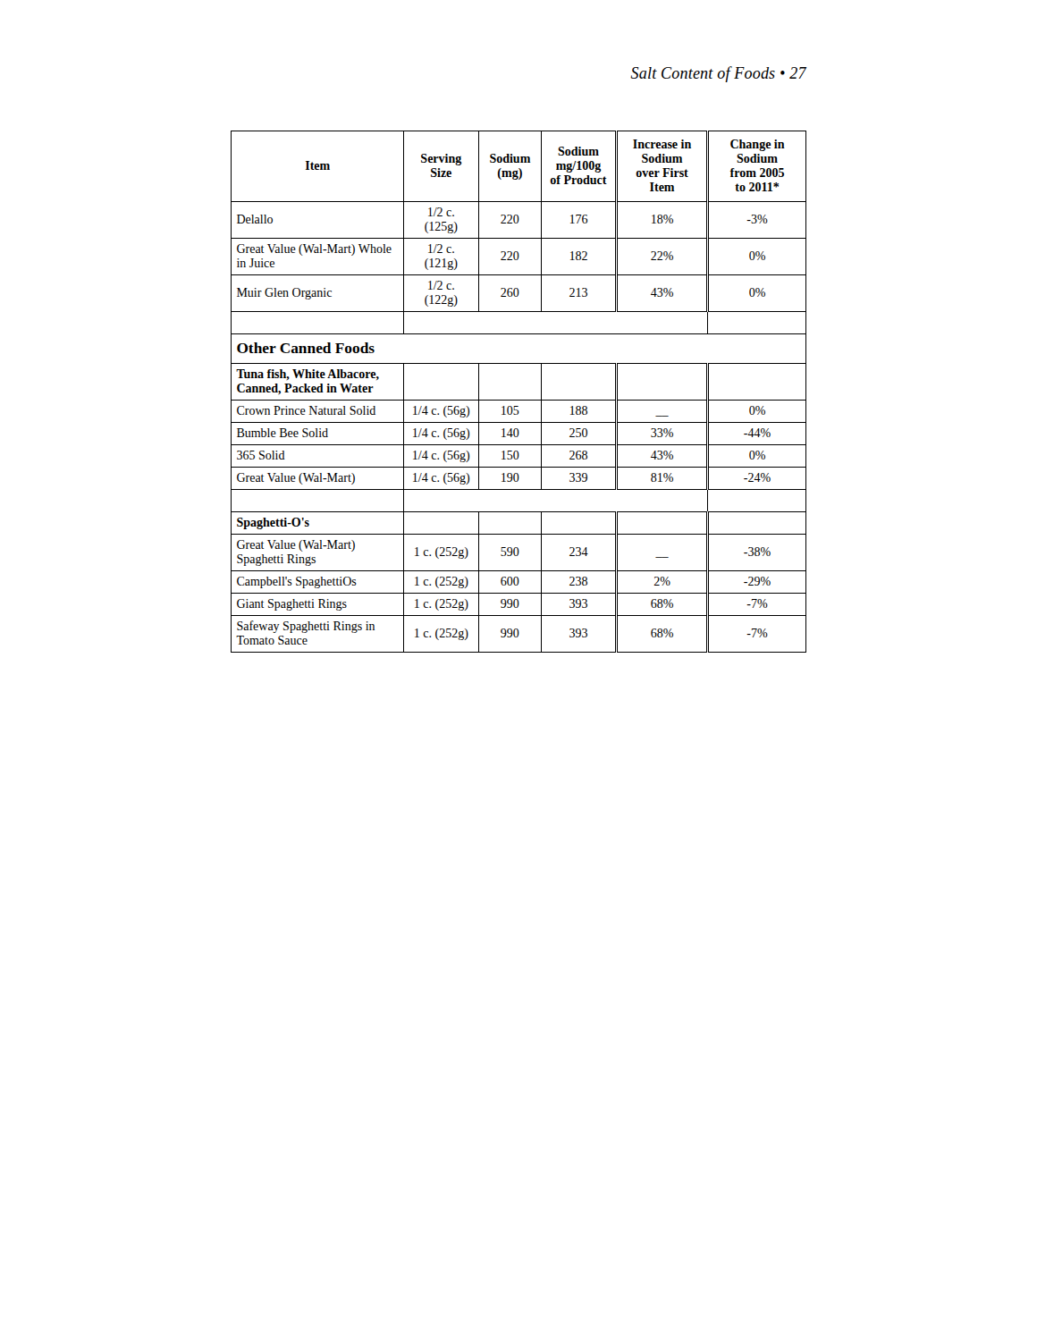Salt Content of Foods • 27
| Item | Serving Size | Sodium (mg) | Sodium mg/100g of Product | Increase in Sodium over First Item | Change in Sodium from 2005 to 2011* |
| --- | --- | --- | --- | --- | --- |
| Delallo | 1/2 c. (125g) | 220 | 176 | 18% | -3% |
| Great Value (Wal-Mart) Whole in Juice | 1/2 c. (121g) | 220 | 182 | 22% | 0% |
| Muir Glen Organic | 1/2 c. (122g) | 260 | 213 | 43% | 0% |
| Other Canned Foods |
| Tuna fish, White Albacore, Canned, Packed in Water | | | | | |
| Crown Prince Natural Solid | 1/4 c. (56g) | 105 | 188 | __ | 0% |
| Bumble Bee Solid | 1/4 c. (56g) | 140 | 250 | 33% | -44% |
| 365 Solid | 1/4 c. (56g) | 150 | 268 | 43% | 0% |
| Great Value (Wal-Mart) | 1/4 c. (56g) | 190 | 339 | 81% | -24% |
| Spaghetti-O's | | | | | |
| Great Value (Wal-Mart) Spaghetti Rings | 1 c. (252g) | 590 | 234 | __ | -38% |
| Campbell's SpaghettiOs | 1 c. (252g) | 600 | 238 | 2% | -29% |
| Giant Spaghetti Rings | 1 c. (252g) | 990 | 393 | 68% | -7% |
| Safeway Spaghetti Rings in Tomato Sauce | 1 c. (252g) | 990 | 393 | 68% | -7% |